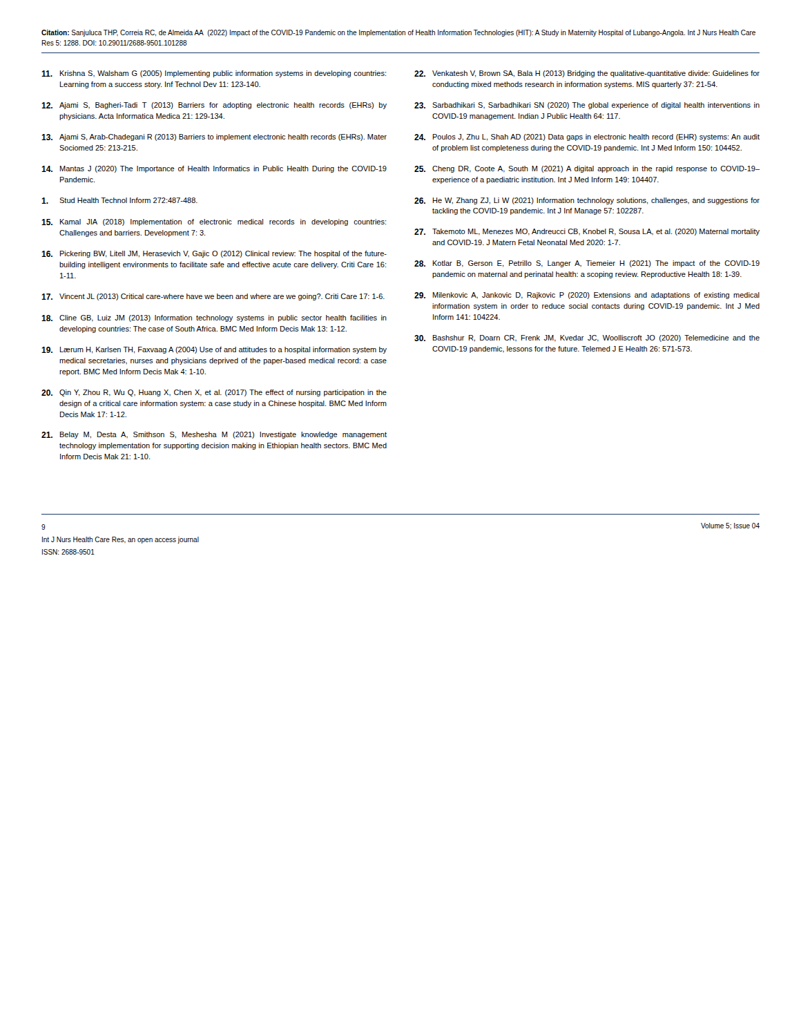Citation: Sanjuluca THP, Correia RC, de Almeida AA (2022) Impact of the COVID-19 Pandemic on the Implementation of Health Information Technologies (HIT): A Study in Maternity Hospital of Lubango-Angola. Int J Nurs Health Care Res 5: 1288. DOI: 10.29011/2688-9501.101288
11. Krishna S, Walsham G (2005) Implementing public information systems in developing countries: Learning from a success story. Inf Technol Dev 11: 123-140.
12. Ajami S, Bagheri-Tadi T (2013) Barriers for adopting electronic health records (EHRs) by physicians. Acta Informatica Medica 21: 129-134.
13. Ajami S, Arab-Chadegani R (2013) Barriers to implement electronic health records (EHRs). Mater Sociomed 25: 213-215.
14. Mantas J (2020) The Importance of Health Informatics in Public Health During the COVID-19 Pandemic.
1. Stud Health Technol Inform 272:487-488.
15. Kamal JIA (2018) Implementation of electronic medical records in developing countries: Challenges and barriers. Development 7: 3.
16. Pickering BW, Litell JM, Herasevich V, Gajic O (2012) Clinical review: The hospital of the future-building intelligent environments to facilitate safe and effective acute care delivery. Criti Care 16: 1-11.
17. Vincent JL (2013) Critical care-where have we been and where are we going?. Criti Care 17: 1-6.
18. Cline GB, Luiz JM (2013) Information technology systems in public sector health facilities in developing countries: The case of South Africa. BMC Med Inform Decis Mak 13: 1-12.
19. Lærum H, Karlsen TH, Faxvaag A (2004) Use of and attitudes to a hospital information system by medical secretaries, nurses and physicians deprived of the paper-based medical record: a case report. BMC Med Inform Decis Mak 4: 1-10.
20. Qin Y, Zhou R, Wu Q, Huang X, Chen X, et al. (2017) The effect of nursing participation in the design of a critical care information system: a case study in a Chinese hospital. BMC Med Inform Decis Mak 17: 1-12.
21. Belay M, Desta A, Smithson S, Meshesha M (2021) Investigate knowledge management technology implementation for supporting decision making in Ethiopian health sectors. BMC Med Inform Decis Mak 21: 1-10.
22. Venkatesh V, Brown SA, Bala H (2013) Bridging the qualitative-quantitative divide: Guidelines for conducting mixed methods research in information systems. MIS quarterly 37: 21-54.
23. Sarbadhikari S, Sarbadhikari SN (2020) The global experience of digital health interventions in COVID-19 management. Indian J Public Health 64: 117.
24. Poulos J, Zhu L, Shah AD (2021) Data gaps in electronic health record (EHR) systems: An audit of problem list completeness during the COVID-19 pandemic. Int J Med Inform 150: 104452.
25. Cheng DR, Coote A, South M (2021) A digital approach in the rapid response to COVID-19–experience of a paediatric institution. Int J Med Inform 149: 104407.
26. He W, Zhang ZJ, Li W (2021) Information technology solutions, challenges, and suggestions for tackling the COVID-19 pandemic. Int J Inf Manage 57: 102287.
27. Takemoto ML, Menezes MO, Andreucci CB, Knobel R, Sousa LA, et al. (2020) Maternal mortality and COVID-19. J Matern Fetal Neonatal Med 2020: 1-7.
28. Kotlar B, Gerson E, Petrillo S, Langer A, Tiemeier H (2021) The impact of the COVID-19 pandemic on maternal and perinatal health: a scoping review. Reproductive Health 18: 1-39.
29. Milenkovic A, Jankovic D, Rajkovic P (2020) Extensions and adaptations of existing medical information system in order to reduce social contacts during COVID-19 pandemic. Int J Med Inform 141: 104224.
30. Bashshur R, Doarn CR, Frenk JM, Kvedar JC, Woolliscroft JO (2020) Telemedicine and the COVID-19 pandemic, lessons for the future. Telemed J E Health 26: 571-573.
9
Int J Nurs Health Care Res, an open access journal
ISSN: 2688-9501
Volume 5; Issue 04